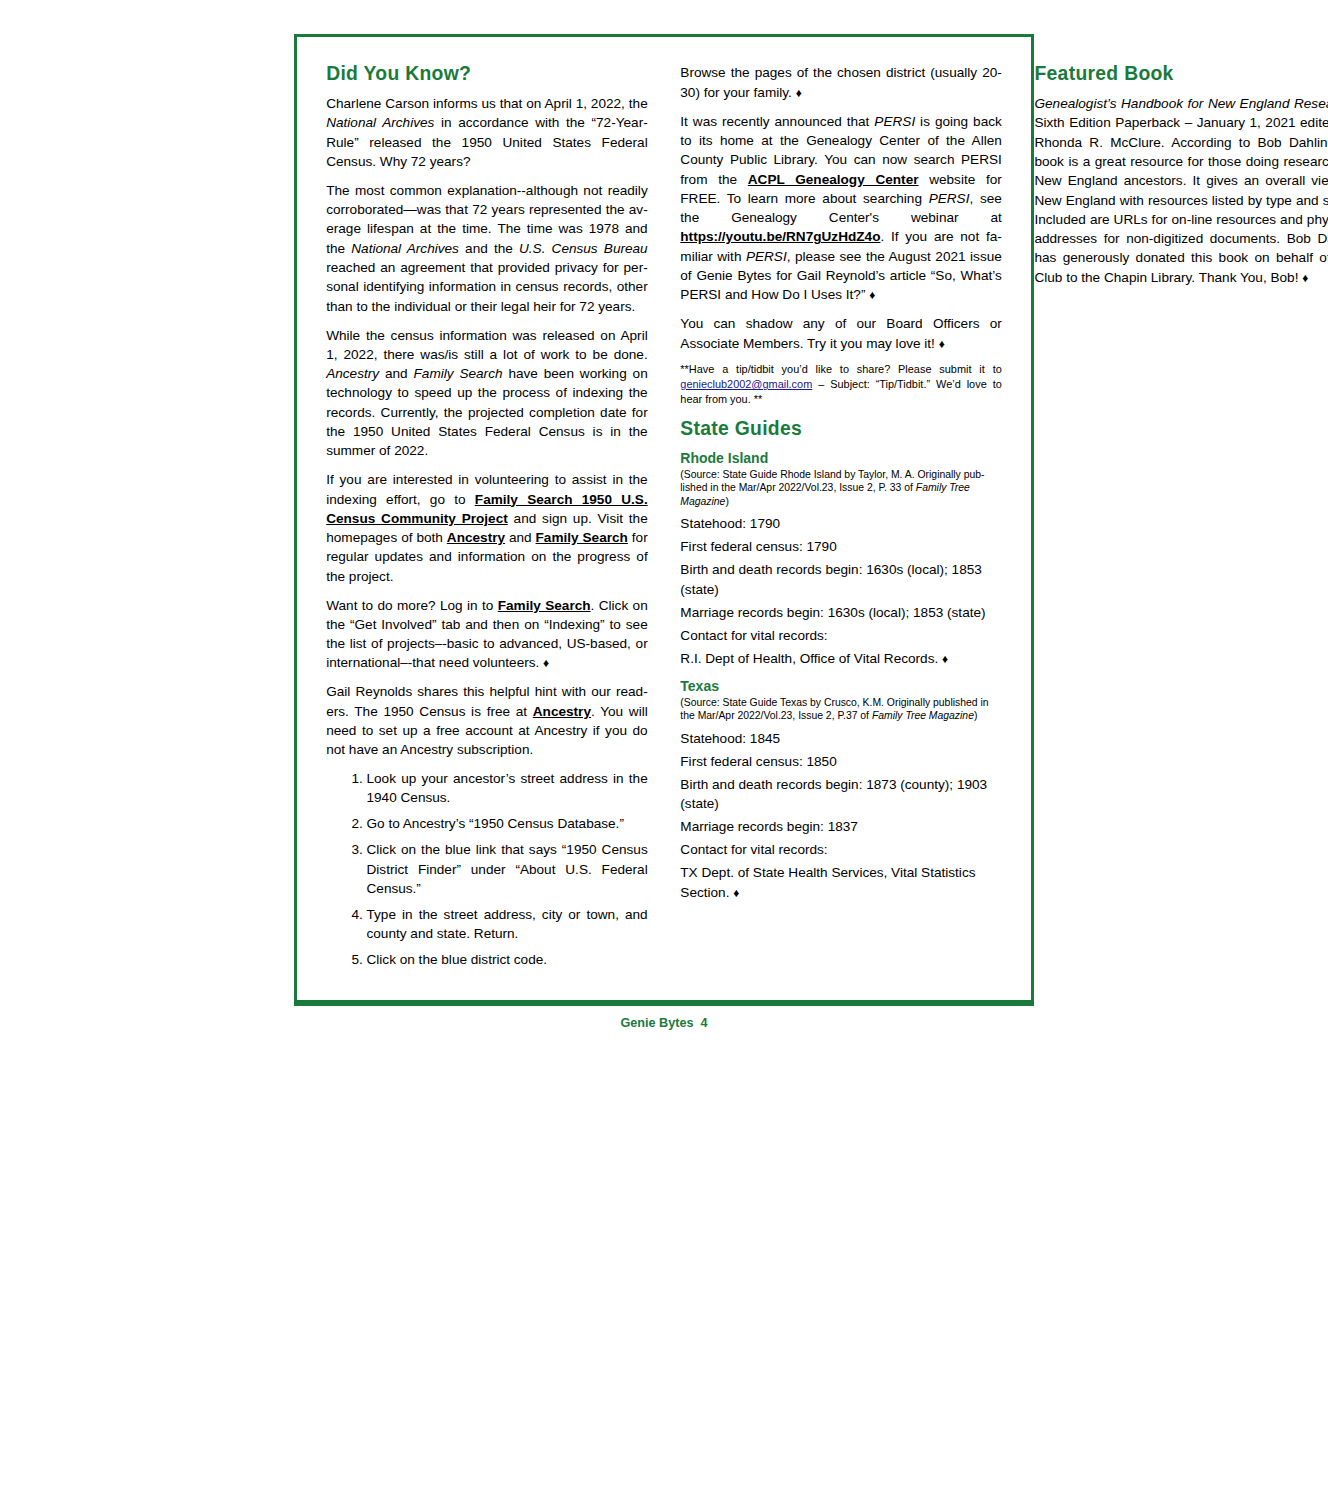Did You Know?
Charlene Carson informs us that on April 1, 2022, the National Archives in accordance with the “72-Year-Rule” released the 1950 United States Federal Census. Why 72 years?
The most common explanation--although not readily corroborated—was that 72 years represented the average lifespan at the time. The time was 1978 and the National Archives and the U.S. Census Bureau reached an agreement that provided privacy for personal identifying information in census records, other than to the individual or their legal heir for 72 years.
While the census information was released on April 1, 2022, there was/is still a lot of work to be done. Ancestry and Family Search have been working on technology to speed up the process of indexing the records. Currently, the projected completion date for the 1950 United States Federal Census is in the summer of 2022.
If you are interested in volunteering to assist in the indexing effort, go to Family Search 1950 U.S. Census Community Project and sign up. Visit the homepages of both Ancestry and Family Search for regular updates and information on the progress of the project.
Want to do more? Log in to Family Search. Click on the “Get Involved” tab and then on “Indexing” to see the list of projects–-basic to advanced, US-based, or international–-that need volunteers. ♦
Gail Reynolds shares this helpful hint with our readers. The 1950 Census is free at Ancestry. You will need to set up a free account at Ancestry if you do not have an Ancestry subscription.
Look up your ancestor’s street address in the 1940 Census.
Go to Ancestry’s “1950 Census Database.”
Click on the blue link that says “1950 Census District Finder” under “About U.S. Federal Census.”
Type in the street address, city or town, and county and state. Return.
Click on the blue district code.
Browse the pages of the chosen district (usually 20-30) for your family. ♦
It was recently announced that PERSI is going back to its home at the Genealogy Center of the Allen County Public Library. You can now search PERSI from the ACPL Genealogy Center website for FREE. To learn more about searching PERSI, see the Genealogy Center's webinar at https://youtu.be/RN7gUzHdZ4o. If you are not familiar with PERSI, please see the August 2021 issue of Genie Bytes for Gail Reynold’s article “So, What’s PERSI and How Do I Uses It?” ♦
You can shadow any of our Board Officers or Associate Members. Try it you may love it! ♦
**Have a tip/tidbit you’d like to share? Please submit it to genieclub2002@gmail.com – Subject: “Tip/Tidbit.” We’d love to hear from you. **
State Guides
Rhode Island
(Source: State Guide Rhode Island by Taylor, M. A. Originally published in the Mar/Apr 2022/Vol.23, Issue 2, P. 33 of Family Tree Magazine)
Statehood: 1790
First federal census: 1790
Birth and death records begin: 1630s (local); 1853 (state)
Marriage records begin: 1630s (local); 1853 (state)
Contact for vital records:
R.I. Dept of Health, Office of Vital Records. ♦
Texas
(Source: State Guide Texas by Crusco, K.M. Originally published in the Mar/Apr 2022/Vol.23, Issue 2, P.37 of Family Tree Magazine)
Statehood: 1845
First federal census: 1850
Birth and death records begin: 1873 (county); 1903 (state)
Marriage records begin: 1837
Contact for vital records:
TX Dept. of State Health Services, Vital Statistics Section. ♦
Featured Book
Genealogist’s Handbook for New England Research, Sixth Edition Paperback – January 1, 2021 edited by Rhonda R. McClure. According to Bob Dahlin this book is a great resource for those doing research on New England ancestors. It gives an overall view of New England with resources listed by type and state. Included are URLs for on-line resources and physical addresses for non-digitized documents. Bob Dahlin has generously donated this book on behalf of the Club to the Chapin Library. Thank You, Bob! ♦
Genie Bytes 4